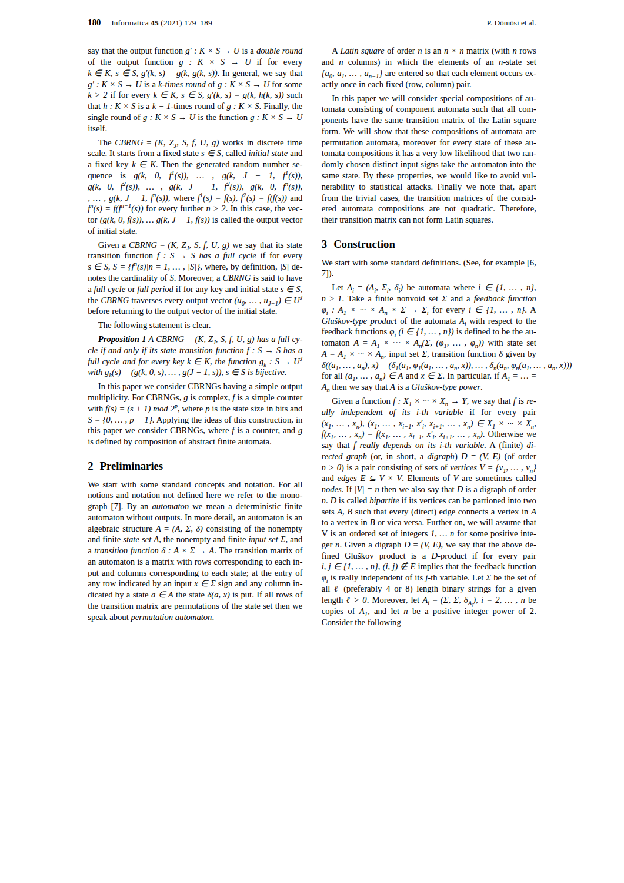180 Informatica 45 (2021) 179–189
P. Dömösi et al.
say that the output function g′ : K × S → U is a double round of the output function g : K × S → U if for every k ∈ K, s ∈ S, g′(k, s) = g(k, g(k, s)). In general, we say that g′ : K × S → U is a k-times round of g : K × S → U for some k > 2 if for every k ∈ K, s ∈ S, g′(k, s) = g(k, h(k, s)) such that h : K × S is a k − 1-times round of g : K × S. Finally, the single round of g : K × S → U is the function g : K × S → U itself.
The CBRNG = (K, ZJ, S, f, U, g) works in discrete time scale. It starts from a fixed state s ∈ S, called initial state and a fixed key k ∈ K. Then the generated random number sequence is g(k, 0, f1(s)), … , g(k, J − 1, f1(s)), g(k, 0, f2(s)), … , g(k, J − 1, f2(s)), g(k, 0, fn(s)), , … , g(k, J − 1, fn(s)), where f1(s) = f(s), f2(s) = f(f(s)) and fn(s) = f(fn−1(s)) for every further n > 2. In this case, the vector (g(k, 0, f(s)), … g(k, J − 1, f(s)) is called the output vector of initial state.
Given a CBRNG = (K, ZJ, S, f, U, g) we say that its state transition function f : S → S has a full cycle if for every s ∈ S, S = {fn(s)|n = 1, … , |S|}, where, by definition, |S| denotes the cardinality of S. Moreover, a CBRNG is said to have a full cycle or full period if for any key and initial state s ∈ S, the CBRNG traverses every output vector (u0, … , uJ−1) ∈ UJ before returning to the output vector of the initial state.
The following statement is clear.
Proposition 1 A CBRNG = (K, ZJ, S, f, U, g) has a full cycle if and only if its state transition function f : S → S has a full cycle and for every key k ∈ K, the function gk : S → UJ with gk(s) = (g(k, 0, s), … , g(J − 1, s)), s ∈ S is bijective.
In this paper we consider CBRNGs having a simple output multiplicity. For CBRNGs, g is complex, f is a simple counter with f(s) = (s + 1) mod 2p, where p is the state size in bits and S = {0, … , p − 1}. Applying the ideas of this construction, in this paper we consider CBRNGs, where f is a counter, and g is defined by composition of abstract finite automata.
2 Preliminaries
We start with some standard concepts and notation. For all notions and notation not defined here we refer to the monograph [7]. By an automaton we mean a deterministic finite automaton without outputs. In more detail, an automaton is an algebraic structure A = (A, Σ, δ) consisting of the nonempty and finite state set A, the nonempty and finite input set Σ, and a transition function δ : A × Σ → A. The transition matrix of an automaton is a matrix with rows corresponding to each input and columns corresponding to each state; at the entry of any row indicated by an input x ∈ Σ sign and any column indicated by a state a ∈ A the state δ(a, x) is put. If all rows of the transition matrix are permutations of the state set then we speak about permutation automaton.
A Latin square of order n is an n × n matrix (with n rows and n columns) in which the elements of an n-state set {a0, a1, … , an−1} are entered so that each element occurs exactly once in each fixed (row, column) pair.
In this paper we will consider special compositions of automata consisting of component automata such that all components have the same transition matrix of the Latin square form. We will show that these compositions of automata are permutation automata, moreover for every state of these automata compositions it has a very low likelihood that two randomly chosen distinct input signs take the automaton into the same state. By these properties, we would like to avoid vulnerability to statistical attacks. Finally we note that, apart from the trivial cases, the transition matrices of the considered automata compositions are not quadratic. Therefore, their transition matrix can not form Latin squares.
3 Construction
We start with some standard definitions. (See, for example [6, 7]).
Let Ai = (Ai, Σi, δi) be automata where i ∈ {1, … , n}, n ≥ 1. Take a finite nonvoid set Σ and a feedback function φi : A1 × ··· × An × Σ → Σi for every i ∈ {1, … , n}. A Gluškov-type product of the automata Ai with respect to the feedback functions φi (i ∈ {1, … , n}) is defined to be the automaton A = A1 × ··· × An(Σ, (φ1, … , φn)) with state set A = A1 × ··· × An, input set Σ, transition function δ given by δ((a1, … , an), x) = (δ1(a1, φ1(a1, … , an, x)), … , δn(an, φn(a1, … , an, x))) for all (a1, … , an) ∈ A and x ∈ Σ. In particular, if A1 = … = An then we say that A is a Gluškov-type power.
Given a function f : X1 × ··· × Xn → Y, we say that f is really independent of its i-th variable if for every pair (x1, … , xn), (x1, … , xi−1, x′i, xi+1, … , xn) ∈ X1 × ··· × Xn, f(x1, … , xn) = f(x1, … , xi−1, x′i, xi+1, … , xn). Otherwise we say that f really depends on its i-th variable. A (finite) directed graph (or, in short, a digraph) D = (V, E) (of order n > 0) is a pair consisting of sets of vertices V = {v1, … , vn} and edges E ⊆ V × V. Elements of V are sometimes called nodes. If |V| = n then we also say that D is a digraph of order n. D is called bipartite if its vertices can be partioned into two sets A, B such that every (direct) edge connects a vertex in A to a vertex in B or vica versa. Further on, we will assume that V is an ordered set of integers 1, … n for some positive integer n. Given a digraph D = (V, E), we say that the above defined Gluškov product is a D-product if for every pair i, j ∈ {1, … , n}, (i, j) ∉ E implies that the feedback function φi is really independent of its j-th variable. Let Σ be the set of all ℓ (preferably 4 or 8) length binary strings for a given length ℓ > 0. Moreover, let Ai = (Σ, Σ, δAi), i = 2, … , n be copies of A1, and let n be a positive integer power of 2. Consider the following